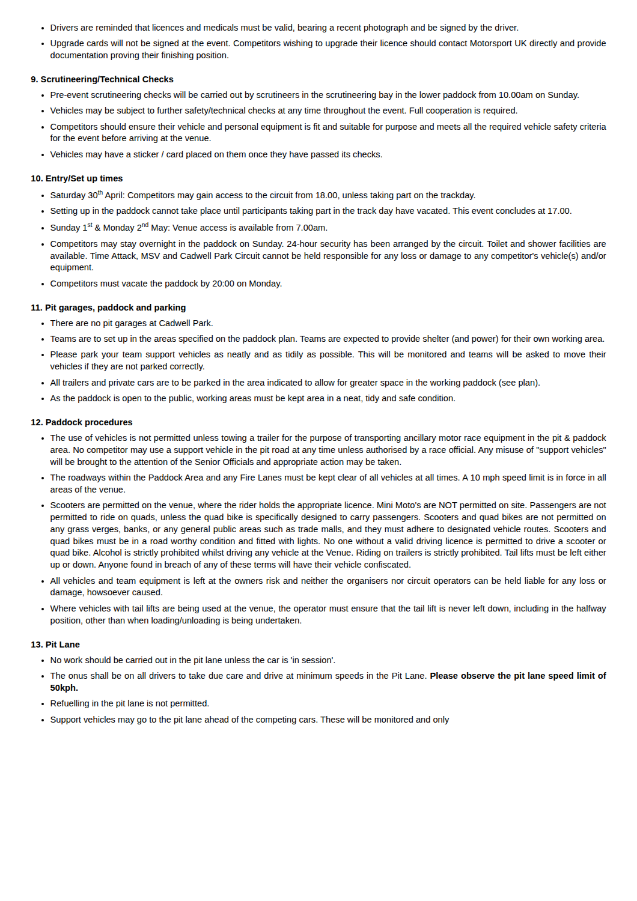Drivers are reminded that licences and medicals must be valid, bearing a recent photograph and be signed by the driver.
Upgrade cards will not be signed at the event. Competitors wishing to upgrade their licence should contact Motorsport UK directly and provide documentation proving their finishing position.
9. Scrutineering/Technical Checks
Pre-event scrutineering checks will be carried out by scrutineers in the scrutineering bay in the lower paddock from 10.00am on Sunday.
Vehicles may be subject to further safety/technical checks at any time throughout the event. Full cooperation is required.
Competitors should ensure their vehicle and personal equipment is fit and suitable for purpose and meets all the required vehicle safety criteria for the event before arriving at the venue.
Vehicles may have a sticker / card placed on them once they have passed its checks.
10. Entry/Set up times
Saturday 30th April: Competitors may gain access to the circuit from 18.00, unless taking part on the trackday.
Setting up in the paddock cannot take place until participants taking part in the track day have vacated. This event concludes at 17.00.
Sunday 1st & Monday 2nd May: Venue access is available from 7.00am.
Competitors may stay overnight in the paddock on Sunday. 24-hour security has been arranged by the circuit. Toilet and shower facilities are available. Time Attack, MSV and Cadwell Park Circuit cannot be held responsible for any loss or damage to any competitor's vehicle(s) and/or equipment.
Competitors must vacate the paddock by 20:00 on Monday.
11. Pit garages, paddock and parking
There are no pit garages at Cadwell Park.
Teams are to set up in the areas specified on the paddock plan. Teams are expected to provide shelter (and power) for their own working area.
Please park your team support vehicles as neatly and as tidily as possible. This will be monitored and teams will be asked to move their vehicles if they are not parked correctly.
All trailers and private cars are to be parked in the area indicated to allow for greater space in the working paddock (see plan).
As the paddock is open to the public, working areas must be kept area in a neat, tidy and safe condition.
12. Paddock procedures
The use of vehicles is not permitted unless towing a trailer for the purpose of transporting ancillary motor race equipment in the pit & paddock area. No competitor may use a support vehicle in the pit road at any time unless authorised by a race official. Any misuse of "support vehicles" will be brought to the attention of the Senior Officials and appropriate action may be taken.
The roadways within the Paddock Area and any Fire Lanes must be kept clear of all vehicles at all times. A 10 mph speed limit is in force in all areas of the venue.
Scooters are permitted on the venue, where the rider holds the appropriate licence. Mini Moto's are NOT permitted on site. Passengers are not permitted to ride on quads, unless the quad bike is specifically designed to carry passengers. Scooters and quad bikes are not permitted on any grass verges, banks, or any general public areas such as trade malls, and they must adhere to designated vehicle routes. Scooters and quad bikes must be in a road worthy condition and fitted with lights. No one without a valid driving licence is permitted to drive a scooter or quad bike. Alcohol is strictly prohibited whilst driving any vehicle at the Venue. Riding on trailers is strictly prohibited. Tail lifts must be left either up or down. Anyone found in breach of any of these terms will have their vehicle confiscated.
All vehicles and team equipment is left at the owners risk and neither the organisers nor circuit operators can be held liable for any loss or damage, howsoever caused.
Where vehicles with tail lifts are being used at the venue, the operator must ensure that the tail lift is never left down, including in the halfway position, other than when loading/unloading is being undertaken.
13. Pit Lane
No work should be carried out in the pit lane unless the car is 'in session'.
The onus shall be on all drivers to take due care and drive at minimum speeds in the Pit Lane. Please observe the pit lane speed limit of 50kph.
Refuelling in the pit lane is not permitted.
Support vehicles may go to the pit lane ahead of the competing cars. These will be monitored and only